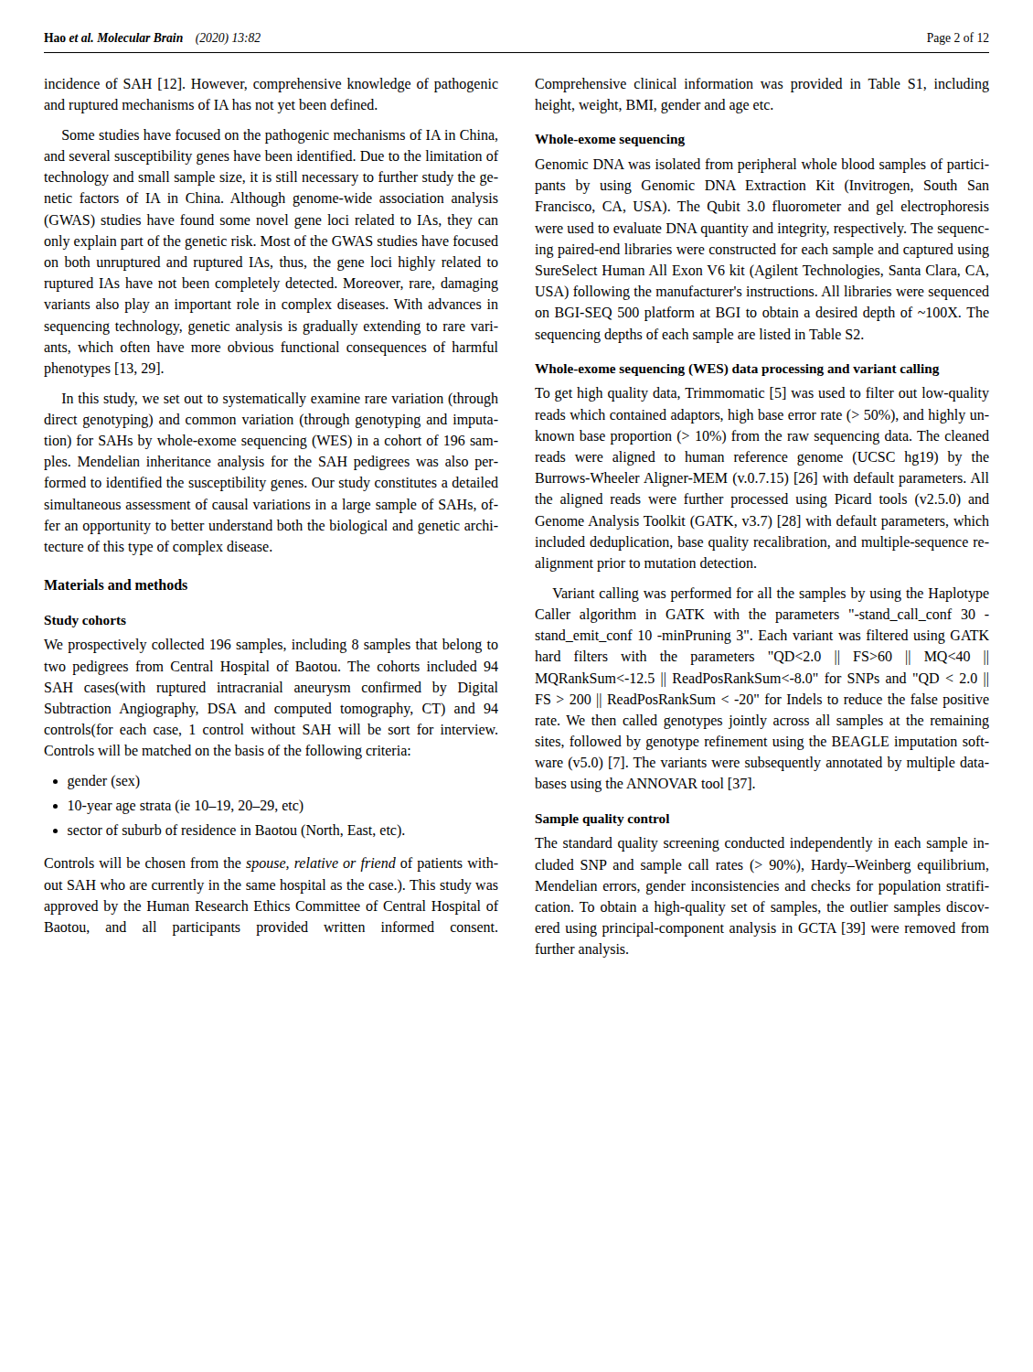Hao et al. Molecular Brain (2020) 13:82
Page 2 of 12
incidence of SAH [12]. However, comprehensive knowledge of pathogenic and ruptured mechanisms of IA has not yet been defined.
Some studies have focused on the pathogenic mechanisms of IA in China, and several susceptibility genes have been identified. Due to the limitation of technology and small sample size, it is still necessary to further study the genetic factors of IA in China. Although genome-wide association analysis (GWAS) studies have found some novel gene loci related to IAs, they can only explain part of the genetic risk. Most of the GWAS studies have focused on both unruptured and ruptured IAs, thus, the gene loci highly related to ruptured IAs have not been completely detected. Moreover, rare, damaging variants also play an important role in complex diseases. With advances in sequencing technology, genetic analysis is gradually extending to rare variants, which often have more obvious functional consequences of harmful phenotypes [13, 29].
In this study, we set out to systematically examine rare variation (through direct genotyping) and common variation (through genotyping and imputation) for SAHs by whole-exome sequencing (WES) in a cohort of 196 samples. Mendelian inheritance analysis for the SAH pedigrees was also performed to identified the susceptibility genes. Our study constitutes a detailed simultaneous assessment of causal variations in a large sample of SAHs, offer an opportunity to better understand both the biological and genetic architecture of this type of complex disease.
Materials and methods
Study cohorts
We prospectively collected 196 samples, including 8 samples that belong to two pedigrees from Central Hospital of Baotou. The cohorts included 94 SAH cases(with ruptured intracranial aneurysm confirmed by Digital Subtraction Angiography, DSA and computed tomography, CT) and 94 controls(for each case, 1 control without SAH will be sort for interview. Controls will be matched on the basis of the following criteria:
gender (sex)
10-year age strata (ie 10–19, 20–29, etc)
sector of suburb of residence in Baotou (North, East, etc).
Controls will be chosen from the spouse, relative or friend of patients without SAH who are currently in the same hospital as the case.). This study was approved by the Human Research Ethics Committee of Central Hospital of Baotou, and all participants provided written informed consent. Comprehensive clinical information was provided in Table S1, including height, weight, BMI, gender and age etc.
Whole-exome sequencing
Genomic DNA was isolated from peripheral whole blood samples of participants by using Genomic DNA Extraction Kit (Invitrogen, South San Francisco, CA, USA). The Qubit 3.0 fluorometer and gel electrophoresis were used to evaluate DNA quantity and integrity, respectively. The sequencing paired-end libraries were constructed for each sample and captured using SureSelect Human All Exon V6 kit (Agilent Technologies, Santa Clara, CA, USA) following the manufacturer's instructions. All libraries were sequenced on BGI-SEQ 500 platform at BGI to obtain a desired depth of ~100X. The sequencing depths of each sample are listed in Table S2.
Whole-exome sequencing (WES) data processing and variant calling
To get high quality data, Trimmomatic [5] was used to filter out low-quality reads which contained adaptors, high base error rate (> 50%), and highly unknown base proportion (> 10%) from the raw sequencing data. The cleaned reads were aligned to human reference genome (UCSC hg19) by the Burrows-Wheeler Aligner-MEM (v.0.7.15) [26] with default parameters. All the aligned reads were further processed using Picard tools (v2.5.0) and Genome Analysis Toolkit (GATK, v3.7) [28] with default parameters, which included deduplication, base quality recalibration, and multiple-sequence realignment prior to mutation detection.
Variant calling was performed for all the samples by using the Haplotype Caller algorithm in GATK with the parameters "-stand_call_conf 30 -stand_emit_conf 10 -minPruning 3". Each variant was filtered using GATK hard filters with the parameters "QD<2.0 || FS>60 || MQ<40 || MQRankSum<-12.5 || ReadPosRankSum<-8.0" for SNPs and "QD < 2.0 || FS > 200 || ReadPosRankSum < -20" for Indels to reduce the false positive rate. We then called genotypes jointly across all samples at the remaining sites, followed by genotype refinement using the BEAGLE imputation software (v5.0) [7]. The variants were subsequently annotated by multiple databases using the ANNOVAR tool [37].
Sample quality control
The standard quality screening conducted independently in each sample included SNP and sample call rates (> 90%), Hardy–Weinberg equilibrium, Mendelian errors, gender inconsistencies and checks for population stratification. To obtain a high-quality set of samples, the outlier samples discovered using principal-component analysis in GCTA [39] were removed from further analysis.